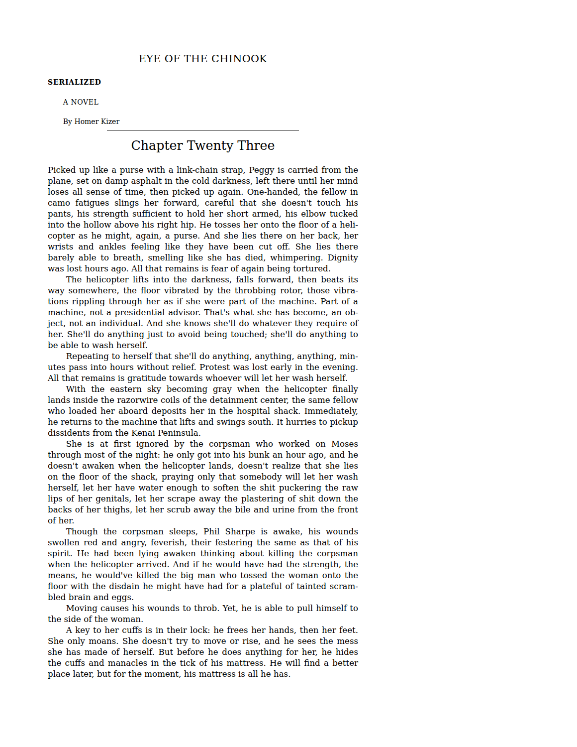EYE OF THE CHINOOK
SERIALIZED
A NOVEL
By Homer Kizer
Chapter Twenty Three
Picked up like a purse with a link-chain strap, Peggy is carried from the plane, set on damp asphalt in the cold darkness, left there until her mind loses all sense of time, then picked up again. One-handed, the fellow in camo fatigues slings her forward, careful that she doesn't touch his pants, his strength sufficient to hold her short armed, his elbow tucked into the hollow above his right hip. He tosses her onto the floor of a helicopter as he might, again, a purse. And she lies there on her back, her wrists and ankles feeling like they have been cut off. She lies there barely able to breath, smelling like she has died, whimpering. Dignity was lost hours ago. All that remains is fear of again being tortured.
The helicopter lifts into the darkness, falls forward, then beats its way somewhere, the floor vibrated by the throbbing rotor, those vibrations rippling through her as if she were part of the machine. Part of a machine, not a presidential advisor. That's what she has become, an object, not an individual. And she knows she'll do whatever they require of her. She'll do anything just to avoid being touched; she'll do anything to be able to wash herself.
Repeating to herself that she'll do anything, anything, anything, minutes pass into hours without relief. Protest was lost early in the evening. All that remains is gratitude towards whoever will let her wash herself.
With the eastern sky becoming gray when the helicopter finally lands inside the razorwire coils of the detainment center, the same fellow who loaded her aboard deposits her in the hospital shack. Immediately, he returns to the machine that lifts and swings south. It hurries to pickup dissidents from the Kenai Peninsula.
She is at first ignored by the corpsman who worked on Moses through most of the night: he only got into his bunk an hour ago, and he doesn't awaken when the helicopter lands, doesn't realize that she lies on the floor of the shack, praying only that somebody will let her wash herself, let her have water enough to soften the shit puckering the raw lips of her genitals, let her scrape away the plastering of shit down the backs of her thighs, let her scrub away the bile and urine from the front of her.
Though the corpsman sleeps, Phil Sharpe is awake, his wounds swollen red and angry, feverish, their festering the same as that of his spirit. He had been lying awaken thinking about killing the corpsman when the helicopter arrived. And if he would have had the strength, the means, he would've killed the big man who tossed the woman onto the floor with the disdain he might have had for a plateful of tainted scrambled brain and eggs.
Moving causes his wounds to throb. Yet, he is able to pull himself to the side of the woman.
A key to her cuffs is in their lock: he frees her hands, then her feet. She only moans. She doesn't try to move or rise, and he sees the mess she has made of herself. But before he does anything for her, he hides the cuffs and manacles in the tick of his mattress. He will find a better place later, but for the moment, his mattress is all he has.